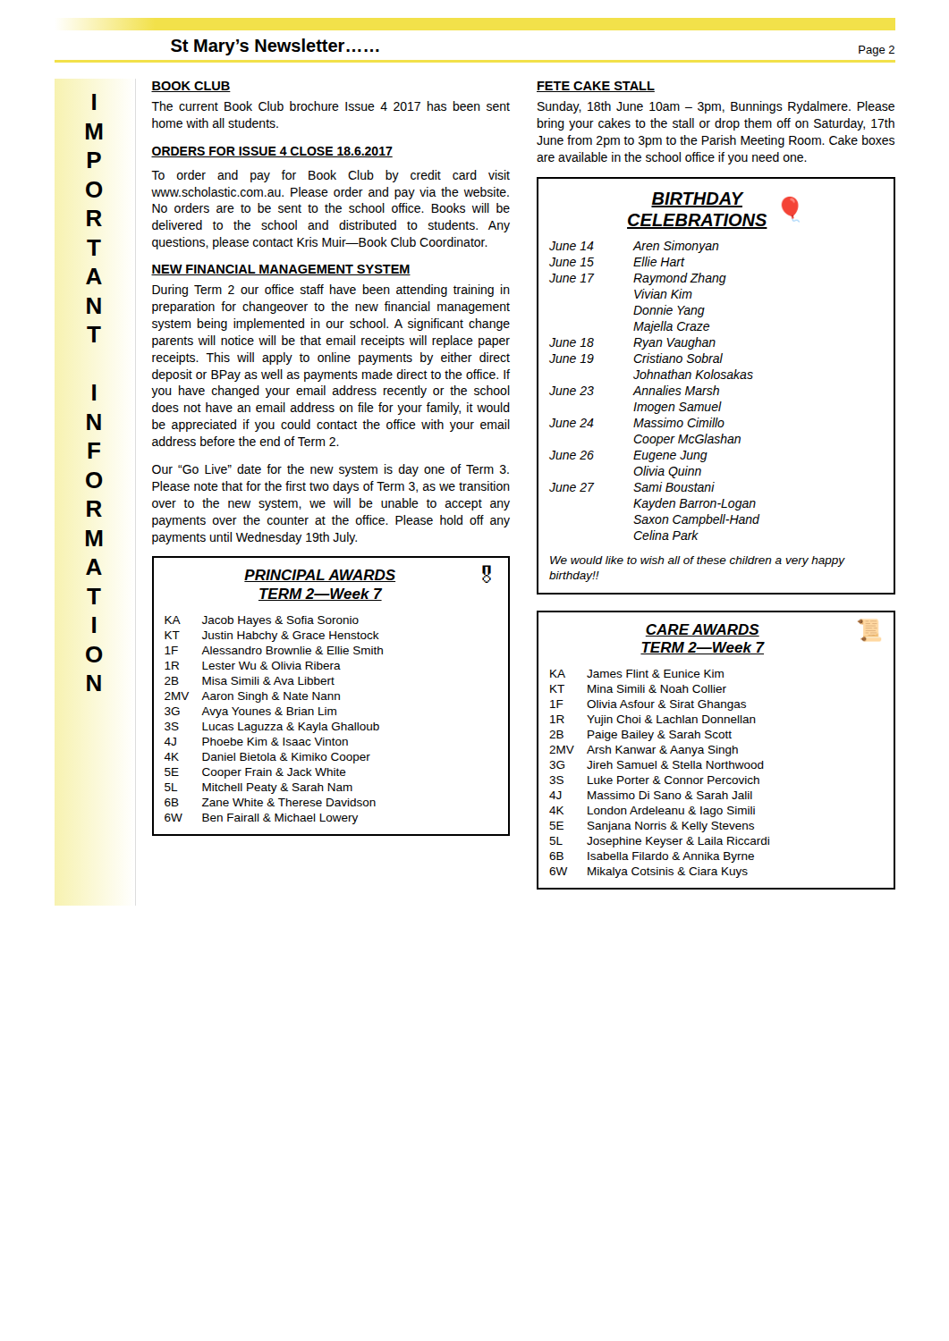St Mary’s Newsletter……
Page 2
I M P O R T A N T I N F O R M A T I O N
BOOK CLUB
The current Book Club brochure Issue 4 2017 has been sent home with all students.
ORDERS FOR ISSUE 4 CLOSE 18.6.2017
To order and pay for Book Club by credit card visit www.scholastic.com.au. Please order and pay via the website. No orders are to be sent to the school office. Books will be delivered to the school and distributed to students. Any questions, please contact Kris Muir—Book Club Coordinator.
NEW FINANCIAL MANAGEMENT SYSTEM
During Term 2 our office staff have been attending training in preparation for changeover to the new financial management system being implemented in our school. A significant change parents will notice will be that email receipts will replace paper receipts. This will apply to online payments by either direct deposit or BPay as well as payments made direct to the office. If you have changed your email address recently or the school does not have an email address on file for your family, it would be appreciated if you could contact the office with your email address before the end of Term 2.
Our “Go Live” date for the new system is day one of Term 3. Please note that for the first two days of Term 3, as we transition over to the new system, we will be unable to accept any payments over the counter at the office. Please hold off any payments until Wednesday 19th July.
🎖
PRINCIPAL AWARDS
TERM 2—Week 7
| KA | Jacob Hayes & Sofia Soronio |
| KT | Justin Habchy & Grace Henstock |
| 1F | Alessandro Brownlie & Ellie Smith |
| 1R | Lester Wu & Olivia Ribera |
| 2B | Misa Simili & Ava Libbert |
| 2MV | Aaron Singh & Nate Nann |
| 3G | Avya Younes & Brian Lim |
| 3S | Lucas Laguzza & Kayla Ghalloub |
| 4J | Phoebe Kim & Isaac Vinton |
| 4K | Daniel Bietola & Kimiko Cooper |
| 5E | Cooper Frain & Jack White |
| 5L | Mitchell Peaty & Sarah Nam |
| 6B | Zane White & Therese Davidson |
| 6W | Ben Fairall & Michael Lowery |
FETE CAKE STALL
Sunday, 18th June 10am – 3pm, Bunnings Rydalmere. Please bring your cakes to the stall or drop them off on Saturday, 17th June from 2pm to 3pm to the Parish Meeting Room. Cake boxes are available in the school office if you need one.
BIRTHDAY
CELEBRATIONS
🎈
| June 14 | Aren Simonyan |
| June 15 | Ellie Hart |
| June 17 | Raymond Zhang |
| | Vivian Kim |
| | Donnie Yang |
| | Majella Craze |
| June 18 | Ryan Vaughan |
| June 19 | Cristiano Sobral |
| | Johnathan Kolosakas |
| June 23 | Annalies Marsh |
| | Imogen Samuel |
| June 24 | Massimo Cimillo |
| | Cooper McGlashan |
| June 26 | Eugene Jung |
| | Olivia Quinn |
| June 27 | Sami Boustani |
| | Kayden Barron-Logan |
| | Saxon Campbell-Hand |
| | Celina Park |
We would like to wish all of these children a very happy birthday!!
📜
CARE AWARDS
TERM 2—Week 7
| KA | James Flint & Eunice Kim |
| KT | Mina Simili & Noah Collier |
| 1F | Olivia Asfour & Sirat Ghangas |
| 1R | Yujin Choi & Lachlan Donnellan |
| 2B | Paige Bailey & Sarah Scott |
| 2MV | Arsh Kanwar & Aanya Singh |
| 3G | Jireh Samuel & Stella Northwood |
| 3S | Luke Porter & Connor Percovich |
| 4J | Massimo Di Sano & Sarah Jalil |
| 4K | London Ardeleanu & Iago Simili |
| 5E | Sanjana Norris & Kelly Stevens |
| 5L | Josephine Keyser & Laila Riccardi |
| 6B | Isabella Filardo & Annika Byrne |
| 6W | Mikalya Cotsinis & Ciara Kuys |